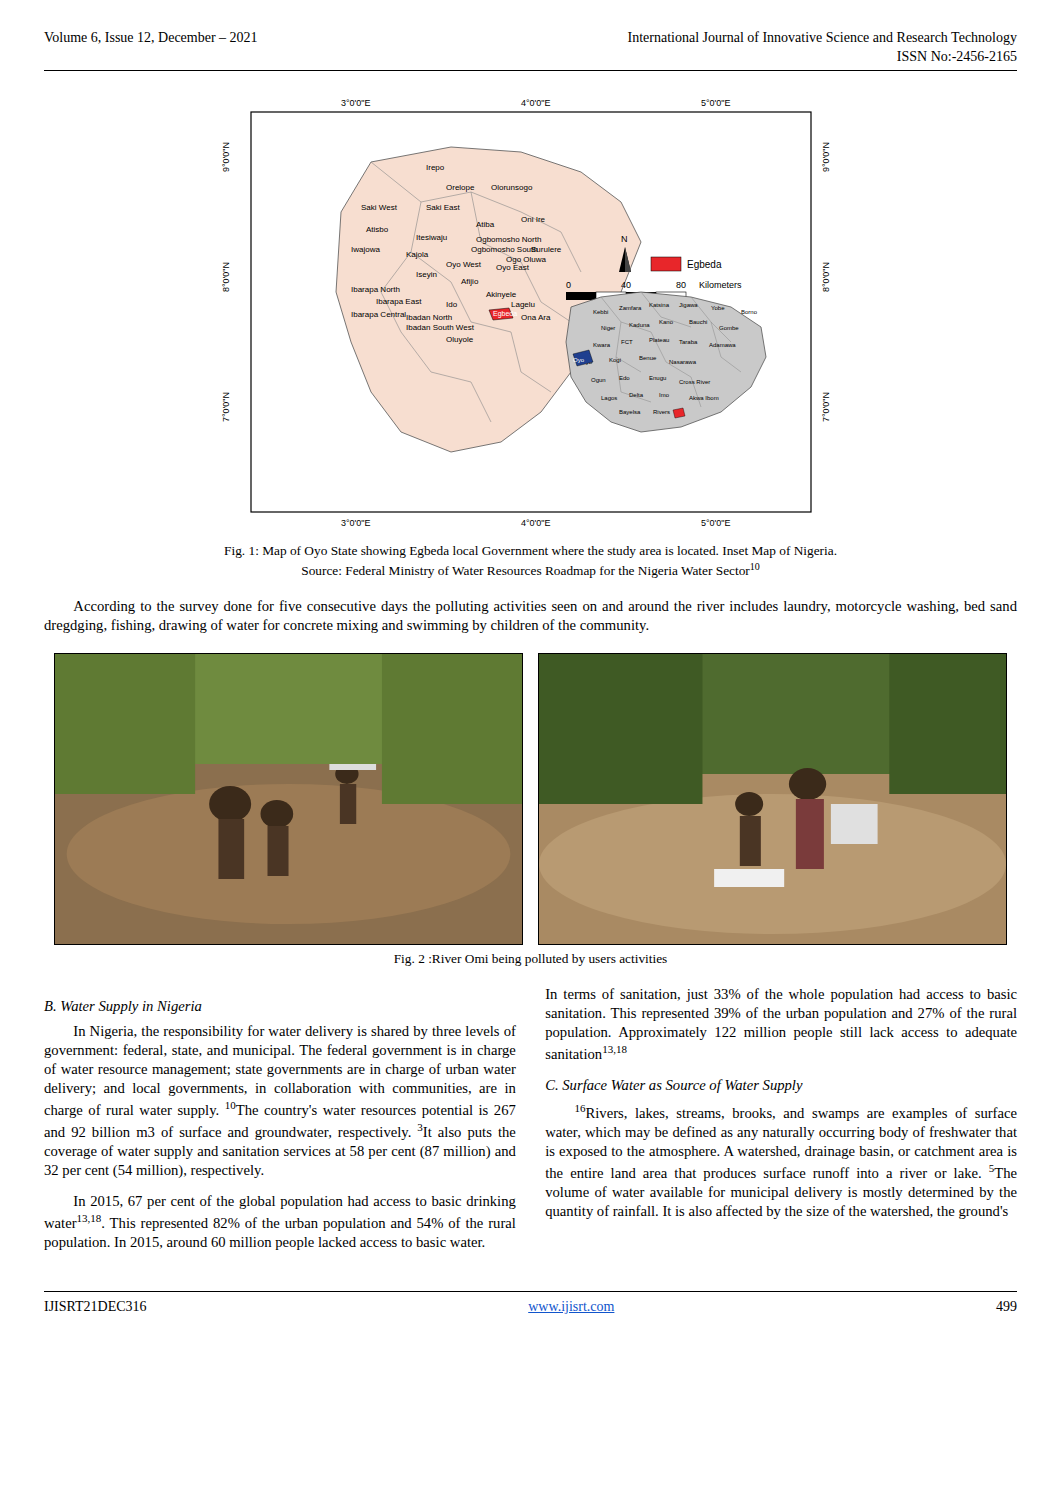Volume 6, Issue 12, December – 2021
International Journal of Innovative Science and Research Technology
ISSN No:-2456-2165
3°0'0"E 4°0'0"E 5°0'0"E 3°0'0"E 4°0'0"E 5°0'0"E 9°0'0"N 8°0'0"N 7°0'0"N 9°0'0"N 8°0'0"N 7°0'0"N Irepo Orelope Olorunsogo Saki West Saki East Atisbo Atiba Oni Ire Itesiwaju Ogbomosho North Ogbomosho South Surulere Iwajowa Kajola Ogo Oluwa Oyo West Oyo East Iseyin Afijio Ibarapa North Ibarapa East Akinyele Ido Lagelu Ibarapa Central Ibadan North Ona Ara Ibadan South West Oluyole Egbeda N Egbeda 0 40 80 Kilometers Kebbi Zamfara Katsina Jigawa Yobe Borno Niger Kaduna Kano Bauchi Gombe Kwara FCT Plateau Taraba Adamawa Oyo Kogi Benue Nasarawa Ogun Edo Enugu Cross River Lagos Delta Imo Akwa Ibom Bayelsa Rivers Oyo
Fig. 1: Map of Oyo State showing Egbeda local Government where the study area is located. Inset Map of Nigeria.
Source: Federal Ministry of Water Resources Roadmap for the Nigeria Water Sector10
According to the survey done for five consecutive days the polluting activities seen on and around the river includes laundry, motorcycle washing, bed sand dregdging, fishing, drawing of water for concrete mixing and swimming by children of the community.
Fig. 2 :River Omi being polluted by users activities
B. Water Supply in Nigeria
In Nigeria, the responsibility for water delivery is shared by three levels of government: federal, state, and municipal. The federal government is in charge of water resource management; state governments are in charge of urban water delivery; and local governments, in collaboration with communities, are in charge of rural water supply. 10The country's water resources potential is 267 and 92 billion m3 of surface and groundwater, respectively. 3It also puts the coverage of water supply and sanitation services at 58 per cent (87 million) and 32 per cent (54 million), respectively.
In 2015, 67 per cent of the global population had access to basic drinking water13,18. This represented 82% of the urban population and 54% of the rural population. In 2015, around 60 million people lacked access to basic water.
In terms of sanitation, just 33% of the whole population had access to basic sanitation. This represented 39% of the urban population and 27% of the rural population. Approximately 122 million people still lack access to adequate sanitation13,18
C. Surface Water as Source of Water Supply
16Rivers, lakes, streams, brooks, and swamps are examples of surface water, which may be defined as any naturally occurring body of freshwater that is exposed to the atmosphere. A watershed, drainage basin, or catchment area is the entire land area that produces surface runoff into a river or lake. 5The volume of water available for municipal delivery is mostly determined by the quantity of rainfall. It is also affected by the size of the watershed, the ground's
IJISRT21DEC316
www.ijisrt.com
499